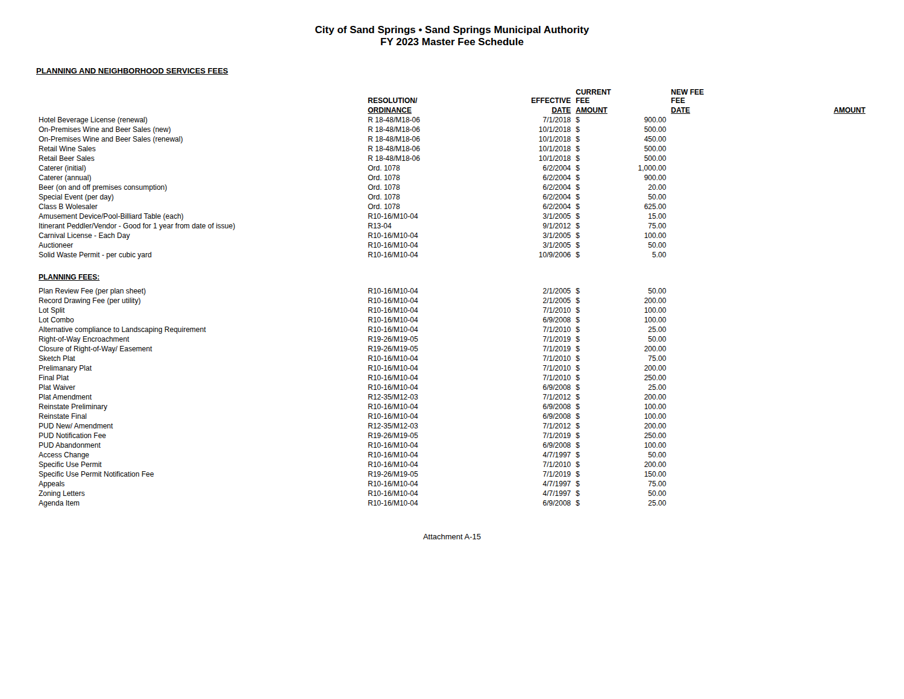City of Sand Springs • Sand Springs Municipal Authority
FY 2023 Master Fee Schedule
PLANNING AND NEIGHBORHOOD SERVICES FEES
| | RESOLUTION/ | EFFECTIVE | CURRENT FEE | NEW FEE FEE | |
| --- | --- | --- | --- | --- | --- |
| | ORDINANCE | DATE | AMOUNT | DATE | AMOUNT |
| Hotel Beverage License (renewal) | R 18-48/M18-06 | 7/1/2018 | $ | 900.00 | | |
| On-Premises Wine and Beer Sales (new) | R 18-48/M18-06 | 10/1/2018 | $ | 500.00 | | |
| On-Premises Wine and Beer Sales (renewal) | R 18-48/M18-06 | 10/1/2018 | $ | 450.00 | | |
| Retail Wine Sales | R 18-48/M18-06 | 10/1/2018 | $ | 500.00 | | |
| Retail Beer Sales | R 18-48/M18-06 | 10/1/2018 | $ | 500.00 | | |
| Caterer (initial) | Ord. 1078 | 6/2/2004 | $ | 1,000.00 | | |
| Caterer (annual) | Ord. 1078 | 6/2/2004 | $ | 900.00 | | |
| Beer (on and off premises consumption) | Ord. 1078 | 6/2/2004 | $ | 20.00 | | |
| Special Event (per day) | Ord. 1078 | 6/2/2004 | $ | 50.00 | | |
| Class B Wolesaler | Ord. 1078 | 6/2/2004 | $ | 625.00 | | |
| Amusement Device/Pool-Billiard Table (each) | R10-16/M10-04 | 3/1/2005 | $ | 15.00 | | |
| Itinerant Peddler/Vendor - Good for 1 year from date of issue) | R13-04 | 9/1/2012 | $ | 75.00 | | |
| Carnival License - Each Day | R10-16/M10-04 | 3/1/2005 | $ | 100.00 | | |
| Auctioneer | R10-16/M10-04 | 3/1/2005 | $ | 50.00 | | |
| Solid Waste Permit - per cubic yard | R10-16/M10-04 | 10/9/2006 | $ | 5.00 | | |
| PLANNING FEES: |
| Plan Review Fee (per plan sheet) | R10-16/M10-04 | 2/1/2005 | $ | 50.00 | | |
| Record Drawing Fee (per utility) | R10-16/M10-04 | 2/1/2005 | $ | 200.00 | | |
| Lot Split | R10-16/M10-04 | 7/1/2010 | $ | 100.00 | | |
| Lot Combo | R10-16/M10-04 | 6/9/2008 | $ | 100.00 | | |
| Alternative compliance to Landscaping Requirement | R10-16/M10-04 | 7/1/2010 | $ | 25.00 | | |
| Right-of-Way Encroachment | R19-26/M19-05 | 7/1/2019 | $ | 50.00 | | |
| Closure of Right-of-Way/ Easement | R19-26/M19-05 | 7/1/2019 | $ | 200.00 | | |
| Sketch Plat | R10-16/M10-04 | 7/1/2010 | $ | 75.00 | | |
| Prelimanary Plat | R10-16/M10-04 | 7/1/2010 | $ | 200.00 | | |
| Final Plat | R10-16/M10-04 | 7/1/2010 | $ | 250.00 | | |
| Plat Waiver | R10-16/M10-04 | 6/9/2008 | $ | 25.00 | | |
| Plat Amendment | R12-35/M12-03 | 7/1/2012 | $ | 200.00 | | |
| Reinstate Preliminary | R10-16/M10-04 | 6/9/2008 | $ | 100.00 | | |
| Reinstate Final | R10-16/M10-04 | 6/9/2008 | $ | 100.00 | | |
| PUD New/ Amendment | R12-35/M12-03 | 7/1/2012 | $ | 200.00 | | |
| PUD Notification Fee | R19-26/M19-05 | 7/1/2019 | $ | 250.00 | | |
| PUD Abandonment | R10-16/M10-04 | 6/9/2008 | $ | 100.00 | | |
| Access Change | R10-16/M10-04 | 4/7/1997 | $ | 50.00 | | |
| Specific Use Permit | R10-16/M10-04 | 7/1/2010 | $ | 200.00 | | |
| Specific Use Permit Notification Fee | R19-26/M19-05 | 7/1/2019 | $ | 150.00 | | |
| Appeals | R10-16/M10-04 | 4/7/1997 | $ | 75.00 | | |
| Zoning Letters | R10-16/M10-04 | 4/7/1997 | $ | 50.00 | | |
| Agenda Item | R10-16/M10-04 | 6/9/2008 | $ | 25.00 | | |
Attachment A-15